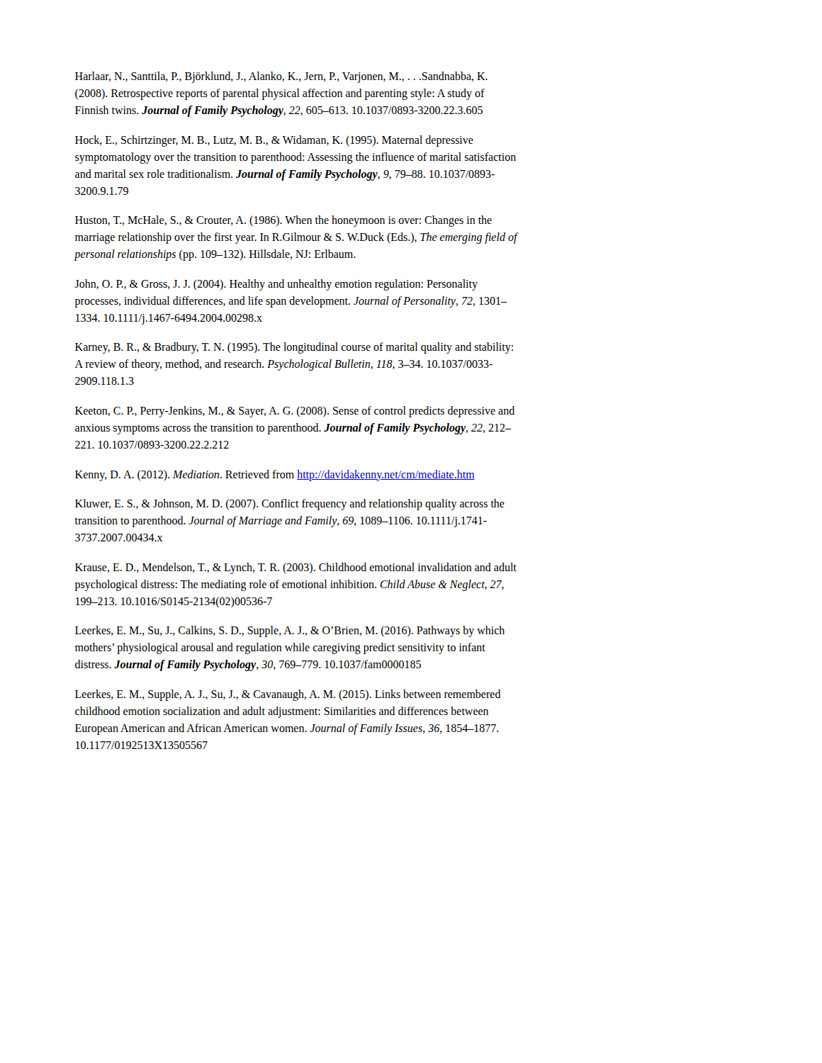Harlaar, N., Santtila, P., Björklund, J., Alanko, K., Jern, P., Varjonen, M., . . .Sandnabba, K. (2008). Retrospective reports of parental physical affection and parenting style: A study of Finnish twins. Journal of Family Psychology, 22, 605–613. 10.1037/0893-3200.22.3.605
Hock, E., Schirtzinger, M. B., Lutz, M. B., & Widaman, K. (1995). Maternal depressive symptomatology over the transition to parenthood: Assessing the influence of marital satisfaction and marital sex role traditionalism. Journal of Family Psychology, 9, 79–88. 10.1037/0893-3200.9.1.79
Huston, T., McHale, S., & Crouter, A. (1986). When the honeymoon is over: Changes in the marriage relationship over the first year. In R.Gilmour & S. W.Duck (Eds.), The emerging field of personal relationships (pp. 109–132). Hillsdale, NJ: Erlbaum.
John, O. P., & Gross, J. J. (2004). Healthy and unhealthy emotion regulation: Personality processes, individual differences, and life span development. Journal of Personality, 72, 1301–1334. 10.1111/j.1467-6494.2004.00298.x
Karney, B. R., & Bradbury, T. N. (1995). The longitudinal course of marital quality and stability: A review of theory, method, and research. Psychological Bulletin, 118, 3–34. 10.1037/0033-2909.118.1.3
Keeton, C. P., Perry-Jenkins, M., & Sayer, A. G. (2008). Sense of control predicts depressive and anxious symptoms across the transition to parenthood. Journal of Family Psychology, 22, 212–221. 10.1037/0893-3200.22.2.212
Kenny, D. A. (2012). Mediation. Retrieved from http://davidakenny.net/cm/mediate.htm
Kluwer, E. S., & Johnson, M. D. (2007). Conflict frequency and relationship quality across the transition to parenthood. Journal of Marriage and Family, 69, 1089–1106. 10.1111/j.1741-3737.2007.00434.x
Krause, E. D., Mendelson, T., & Lynch, T. R. (2003). Childhood emotional invalidation and adult psychological distress: The mediating role of emotional inhibition. Child Abuse & Neglect, 27, 199–213. 10.1016/S0145-2134(02)00536-7
Leerkes, E. M., Su, J., Calkins, S. D., Supple, A. J., & O’Brien, M. (2016). Pathways by which mothers’ physiological arousal and regulation while caregiving predict sensitivity to infant distress. Journal of Family Psychology, 30, 769–779. 10.1037/fam0000185
Leerkes, E. M., Supple, A. J., Su, J., & Cavanaugh, A. M. (2015). Links between remembered childhood emotion socialization and adult adjustment: Similarities and differences between European American and African American women. Journal of Family Issues, 36, 1854–1877. 10.1177/0192513X13505567